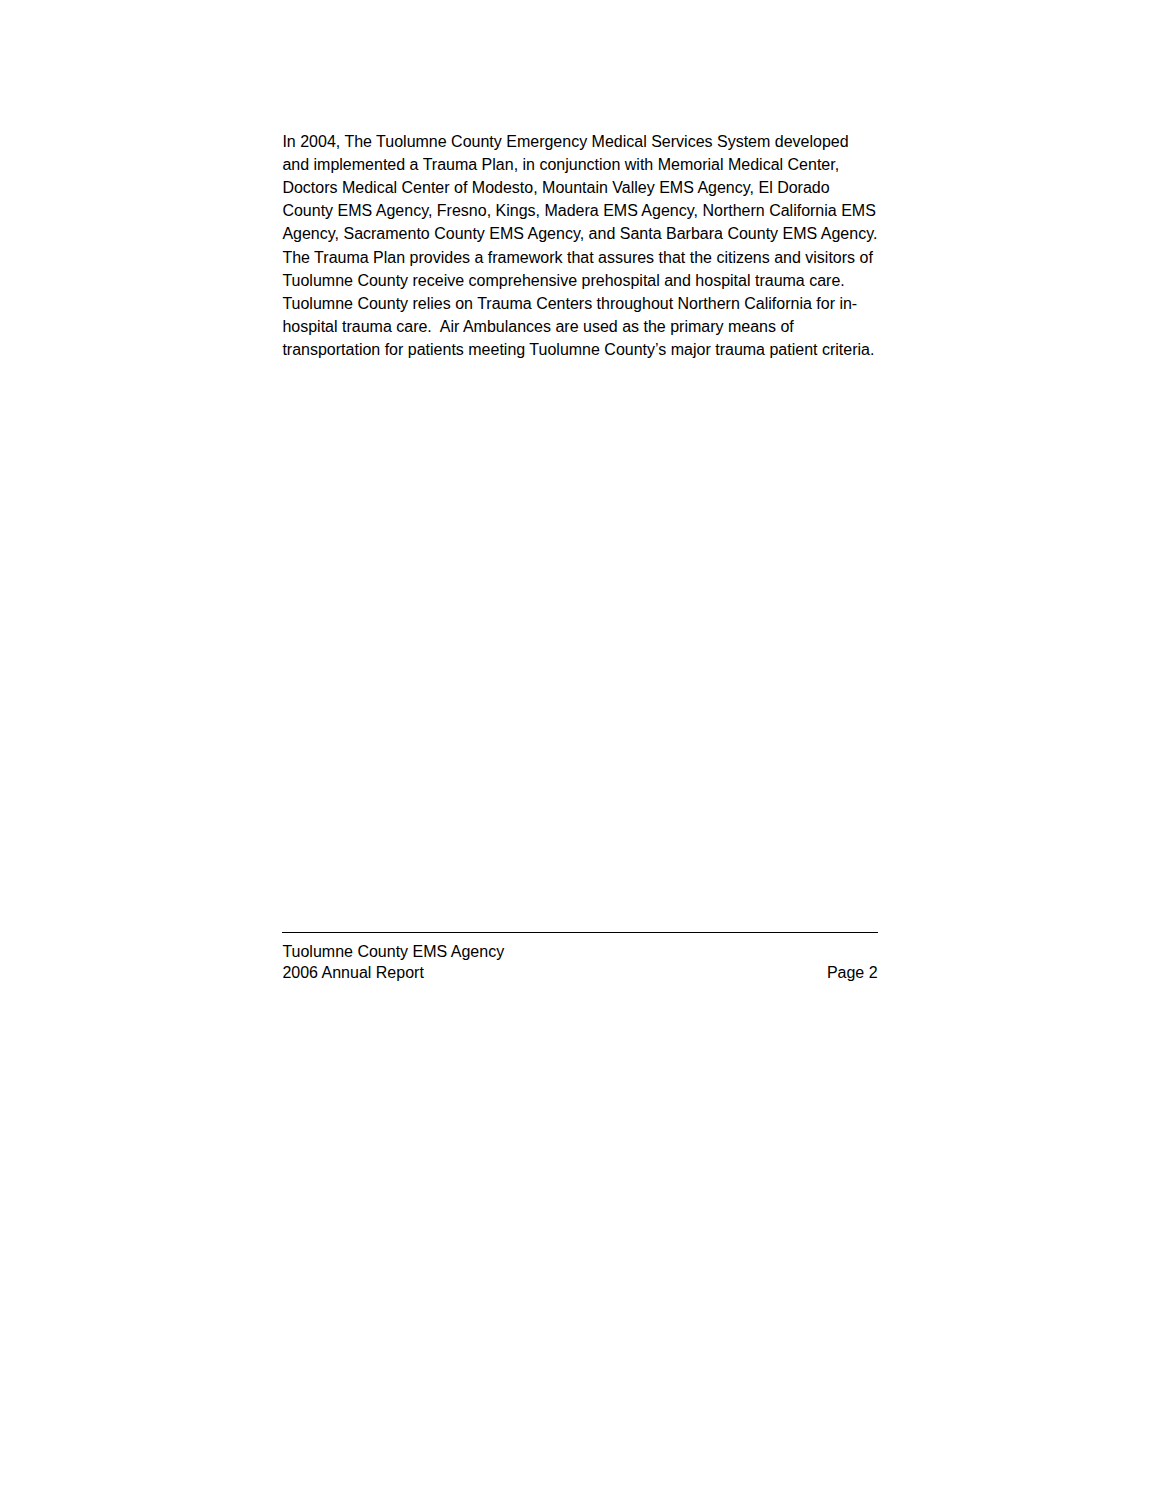In 2004, The Tuolumne County Emergency Medical Services System developed and implemented a Trauma Plan, in conjunction with Memorial Medical Center, Doctors Medical Center of Modesto, Mountain Valley EMS Agency, El Dorado County EMS Agency, Fresno, Kings, Madera EMS Agency, Northern California EMS Agency, Sacramento County EMS Agency, and Santa Barbara County EMS Agency. The Trauma Plan provides a framework that assures that the citizens and visitors of Tuolumne County receive comprehensive prehospital and hospital trauma care. Tuolumne County relies on Trauma Centers throughout Northern California for in-hospital trauma care. Air Ambulances are used as the primary means of transportation for patients meeting Tuolumne County’s major trauma patient criteria.
Tuolumne County EMS Agency
2006 Annual Report
Page 2